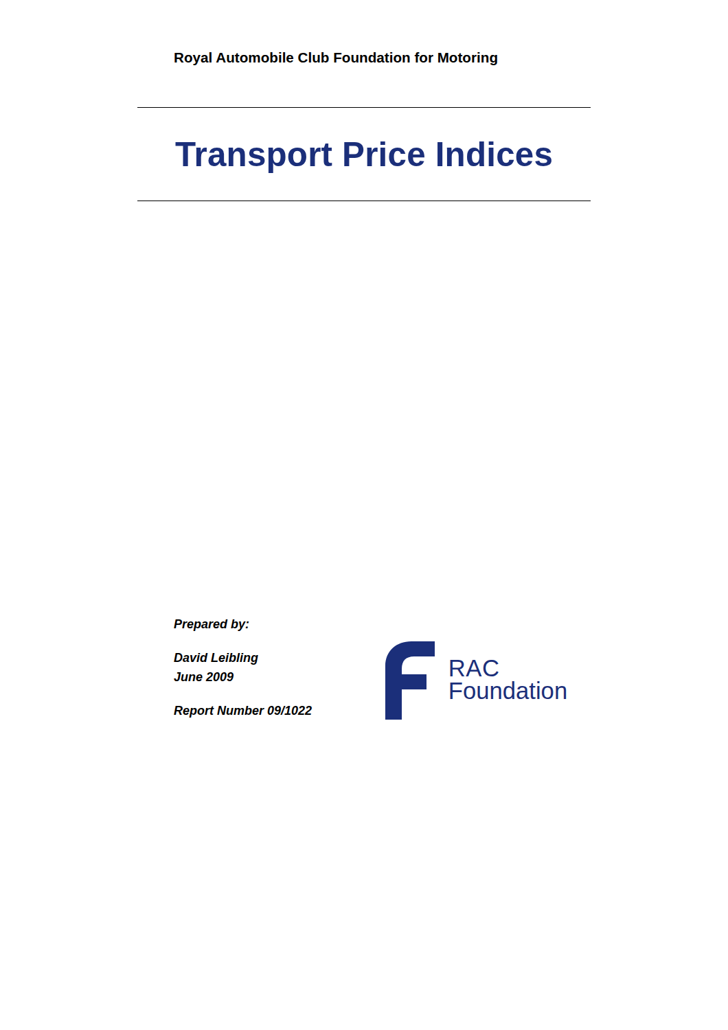Royal Automobile Club Foundation for Motoring
Transport Price Indices
Prepared by: David Leibling
June 2009 Report Number 09/1022
RAC Foundation